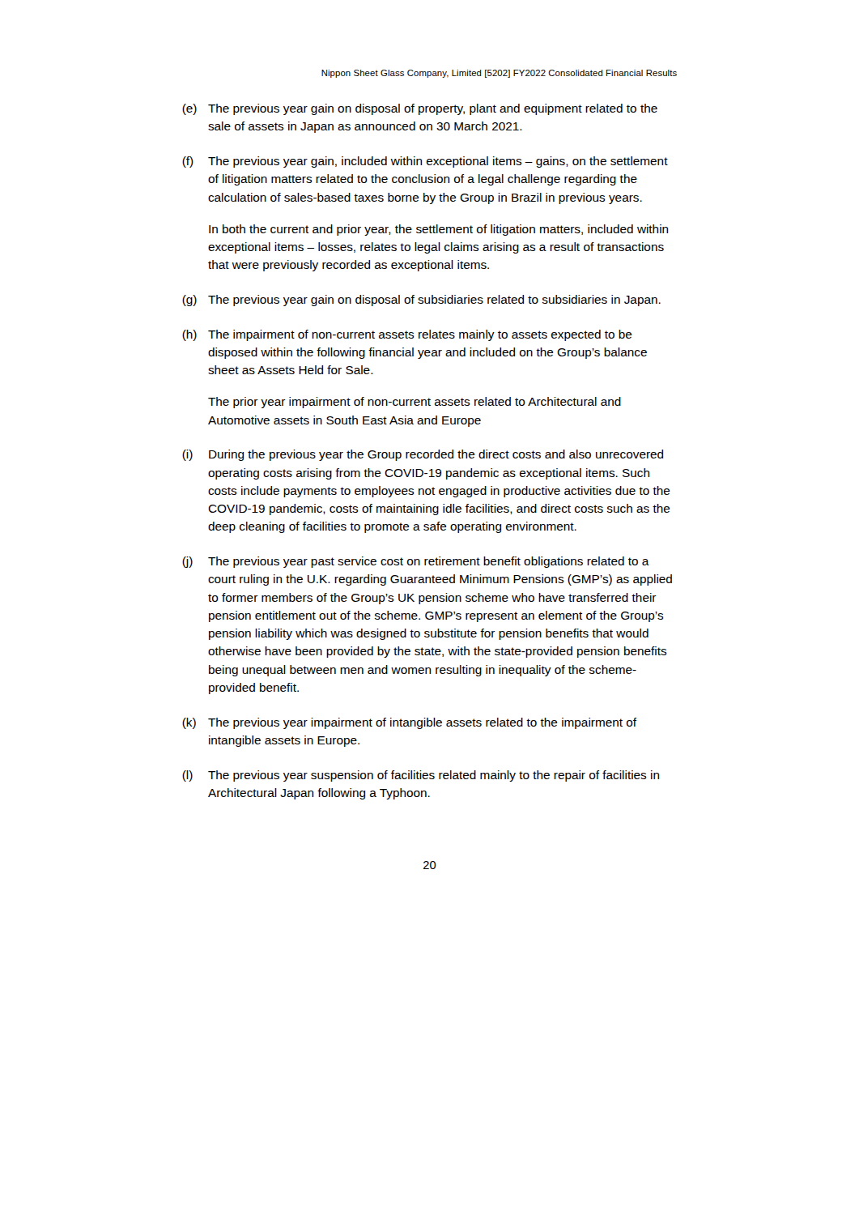Nippon Sheet Glass Company, Limited [5202] FY2022 Consolidated Financial Results
(e)
The previous year gain on disposal of property, plant and equipment related to the sale of assets in Japan as announced on 30 March 2021.
(f)
The previous year gain, included within exceptional items – gains, on the settlement of litigation matters related to the conclusion of a legal challenge regarding the calculation of sales-based taxes borne by the Group in Brazil in previous years.
In both the current and prior year, the settlement of litigation matters, included within exceptional items – losses, relates to legal claims arising as a result of transactions that were previously recorded as exceptional items.
(g)
The previous year gain on disposal of subsidiaries related to subsidiaries in Japan.
(h)
The impairment of non-current assets relates mainly to assets expected to be disposed within the following financial year and included on the Group’s balance sheet as Assets Held for Sale.
The prior year impairment of non-current assets related to Architectural and Automotive assets in South East Asia and Europe
(i)
During the previous year the Group recorded the direct costs and also unrecovered operating costs arising from the COVID-19 pandemic as exceptional items. Such costs include payments to employees not engaged in productive activities due to the COVID-19 pandemic, costs of maintaining idle facilities, and direct costs such as the deep cleaning of facilities to promote a safe operating environment.
(j)
The previous year past service cost on retirement benefit obligations related to a court ruling in the U.K. regarding Guaranteed Minimum Pensions (GMP’s) as applied to former members of the Group’s UK pension scheme who have transferred their pension entitlement out of the scheme. GMP’s represent an element of the Group’s pension liability which was designed to substitute for pension benefits that would otherwise have been provided by the state, with the state-provided pension benefits being unequal between men and women resulting in inequality of the scheme-provided benefit.
(k)
The previous year impairment of intangible assets related to the impairment of intangible assets in Europe.
(l)
The previous year suspension of facilities related mainly to the repair of facilities in Architectural Japan following a Typhoon.
20